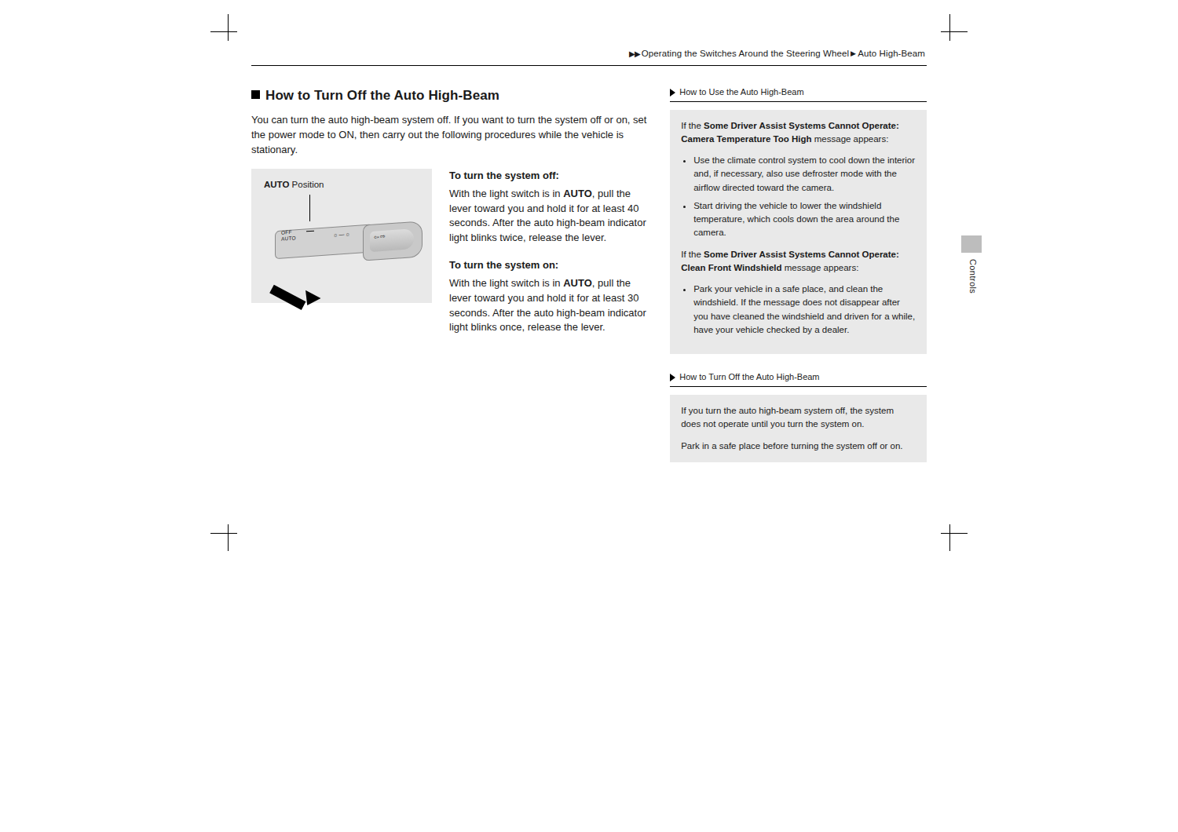Controls
▶▶Operating the Switches Around the Steering Wheel▶Auto High-Beam
How to Turn Off the Auto High-Beam
You can turn the auto high-beam system off. If you want to turn the system off or on, set the power mode to ON, then carry out the following procedures while the vehicle is stationary.
AUTO Position
OFF
AUTO
☼—☼
⇦⇨
To turn the system off:
With the light switch is in AUTO, pull the lever toward you and hold it for at least 40 seconds. After the auto high-beam indicator light blinks twice, release the lever.
To turn the system on:
With the light switch is in AUTO, pull the lever toward you and hold it for at least 30 seconds. After the auto high-beam indicator light blinks once, release the lever.
How to Use the Auto High-Beam
If the Some Driver Assist Systems Cannot Operate: Camera Temperature Too High message appears:
Use the climate control system to cool down the interior and, if necessary, also use defroster mode with the airflow directed toward the camera.
Start driving the vehicle to lower the windshield temperature, which cools down the area around the camera.
If the Some Driver Assist Systems Cannot Operate: Clean Front Windshield message appears:
Park your vehicle in a safe place, and clean the windshield. If the message does not disappear after you have cleaned the windshield and driven for a while, have your vehicle checked by a dealer.
How to Turn Off the Auto High-Beam
If you turn the auto high-beam system off, the system does not operate until you turn the system on.
Park in a safe place before turning the system off or on.